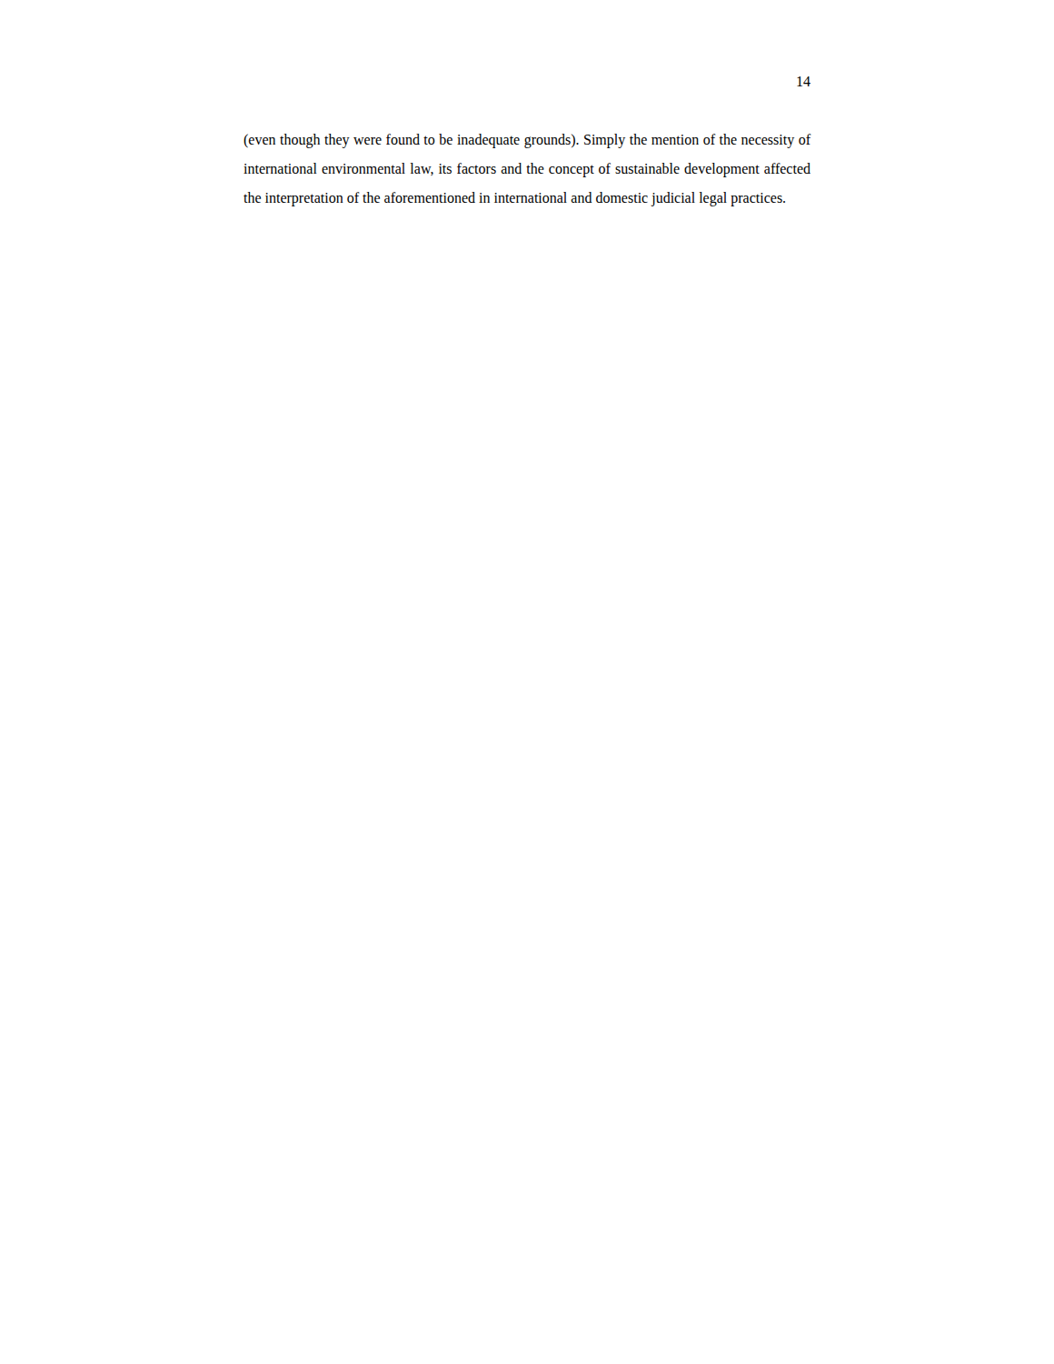14
(even though they were found to be inadequate grounds). Simply the mention of the necessity of international environmental law, its factors and the concept of sustainable development affected the interpretation of the aforementioned in international and domestic judicial legal practices.